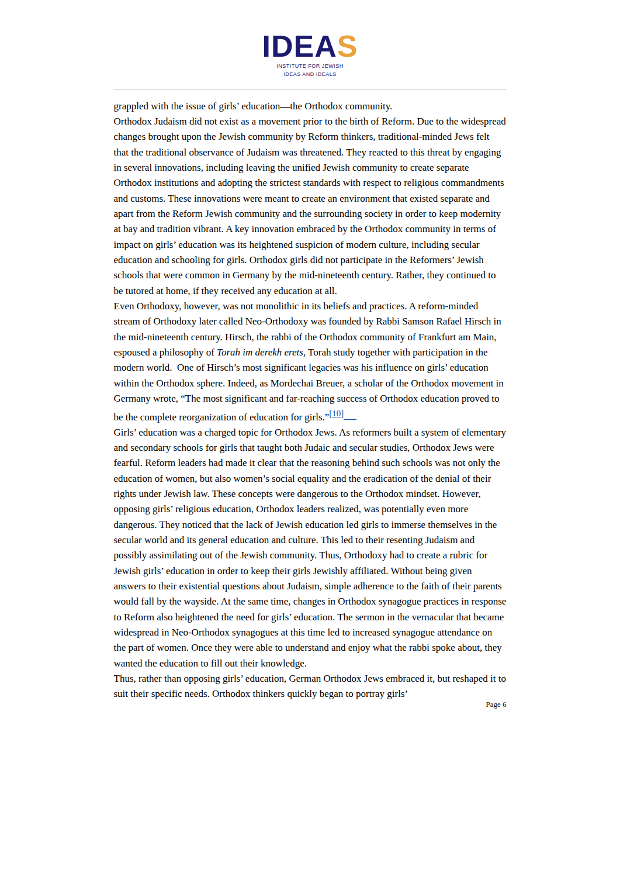IDEAS
Institute for Jewish
Ideas and Ideals
grappled with the issue of girls’ education—the Orthodox community.
Orthodox Judaism did not exist as a movement prior to the birth of Reform. Due to the widespread changes brought upon the Jewish community by Reform thinkers, traditional-minded Jews felt that the traditional observance of Judaism was threatened. They reacted to this threat by engaging in several innovations, including leaving the unified Jewish community to create separate Orthodox institutions and adopting the strictest standards with respect to religious commandments and customs. These innovations were meant to create an environment that existed separate and apart from the Reform Jewish community and the surrounding society in order to keep modernity at bay and tradition vibrant. A key innovation embraced by the Orthodox community in terms of impact on girls’ education was its heightened suspicion of modern culture, including secular education and schooling for girls. Orthodox girls did not participate in the Reformers’ Jewish schools that were common in Germany by the mid-nineteenth century. Rather, they continued to be tutored at home, if they received any education at all.
Even Orthodoxy, however, was not monolithic in its beliefs and practices. A reform-minded stream of Orthodoxy later called Neo-Orthodoxy was founded by Rabbi Samson Rafael Hirsch in the mid-nineteenth century. Hirsch, the rabbi of the Orthodox community of Frankfurt am Main, espoused a philosophy of Torah im derekh erets, Torah study together with participation in the modern world. One of Hirsch’s most significant legacies was his influence on girls’ education within the Orthodox sphere. Indeed, as Mordechai Breuer, a scholar of the Orthodox movement in Germany wrote, “The most significant and far-reaching success of Orthodox education proved to be the complete reorganization of education for girls.”[10]
Girls’ education was a charged topic for Orthodox Jews. As reformers built a system of elementary and secondary schools for girls that taught both Judaic and secular studies, Orthodox Jews were fearful. Reform leaders had made it clear that the reasoning behind such schools was not only the education of women, but also women’s social equality and the eradication of the denial of their rights under Jewish law. These concepts were dangerous to the Orthodox mindset. However, opposing girls’ religious education, Orthodox leaders realized, was potentially even more dangerous. They noticed that the lack of Jewish education led girls to immerse themselves in the secular world and its general education and culture. This led to their resenting Judaism and possibly assimilating out of the Jewish community. Thus, Orthodoxy had to create a rubric for Jewish girls’ education in order to keep their girls Jewishly affiliated. Without being given answers to their existential questions about Judaism, simple adherence to the faith of their parents would fall by the wayside. At the same time, changes in Orthodox synagogue practices in response to Reform also heightened the need for girls’ education. The sermon in the vernacular that became widespread in Neo-Orthodox synagogues at this time led to increased synagogue attendance on the part of women. Once they were able to understand and enjoy what the rabbi spoke about, they wanted the education to fill out their knowledge.
Thus, rather than opposing girls’ education, German Orthodox Jews embraced it, but reshaped it to suit their specific needs. Orthodox thinkers quickly began to portray girls’
Page 6